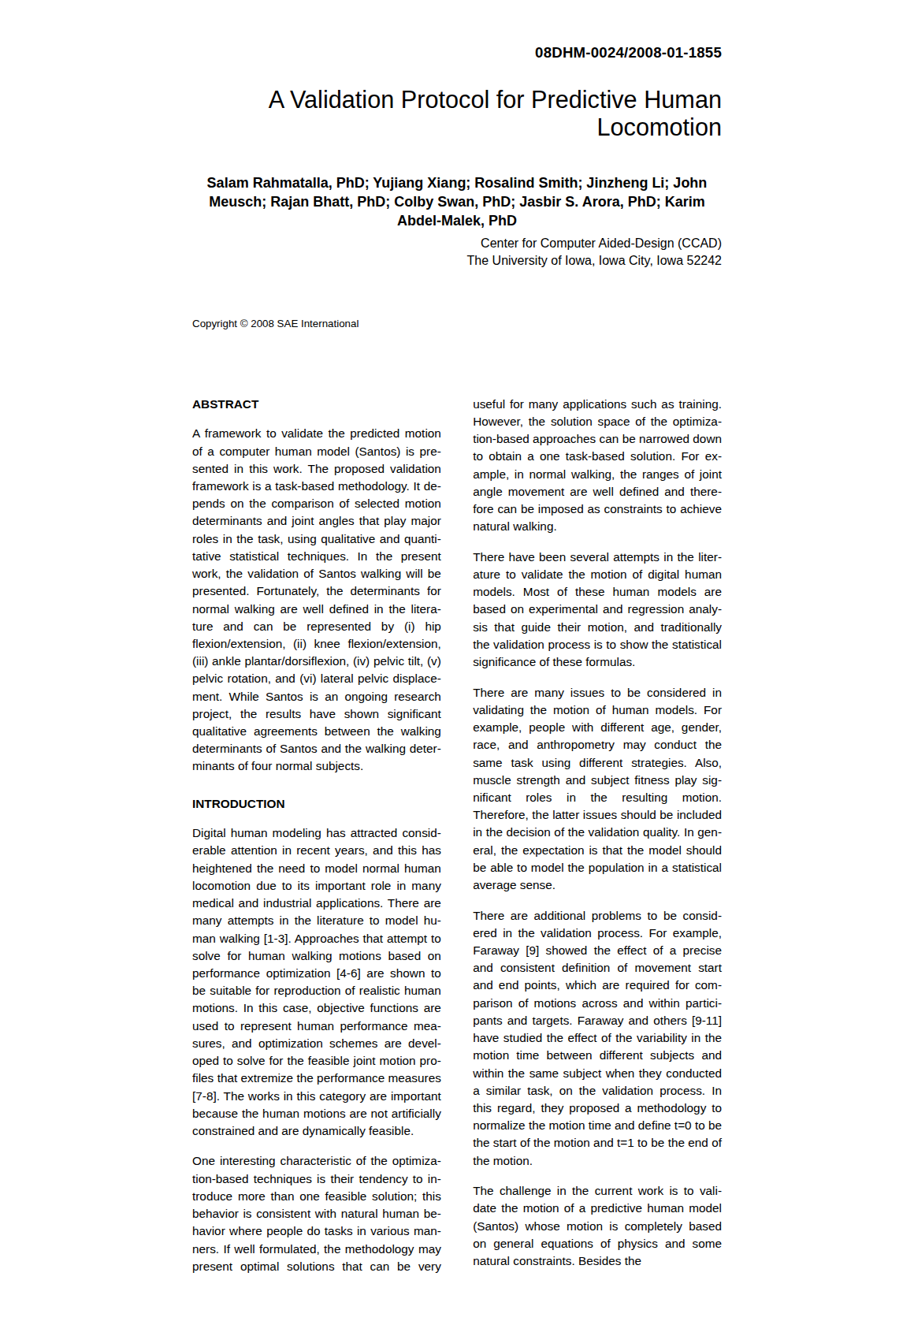08DHM-0024/2008-01-1855
A Validation Protocol for Predictive Human Locomotion
Salam Rahmatalla, PhD; Yujiang Xiang; Rosalind Smith; Jinzheng Li; John Meusch; Rajan Bhatt, PhD; Colby Swan, PhD; Jasbir S. Arora, PhD; Karim Abdel-Malek, PhD
Center for Computer Aided-Design (CCAD)
The University of Iowa, Iowa City, Iowa 52242
Copyright © 2008 SAE International
ABSTRACT
A framework to validate the predicted motion of a computer human model (Santos) is presented in this work. The proposed validation framework is a task-based methodology. It depends on the comparison of selected motion determinants and joint angles that play major roles in the task, using qualitative and quantitative statistical techniques. In the present work, the validation of Santos walking will be presented. Fortunately, the determinants for normal walking are well defined in the literature and can be represented by (i) hip flexion/extension, (ii) knee flexion/extension, (iii) ankle plantar/dorsiflexion, (iv) pelvic tilt, (v) pelvic rotation, and (vi) lateral pelvic displacement. While Santos is an ongoing research project, the results have shown significant qualitative agreements between the walking determinants of Santos and the walking determinants of four normal subjects.
INTRODUCTION
Digital human modeling has attracted considerable attention in recent years, and this has heightened the need to model normal human locomotion due to its important role in many medical and industrial applications. There are many attempts in the literature to model human walking [1-3]. Approaches that attempt to solve for human walking motions based on performance optimization [4-6] are shown to be suitable for reproduction of realistic human motions. In this case, objective functions are used to represent human performance measures, and optimization schemes are developed to solve for the feasible joint motion profiles that extremize the performance measures [7-8]. The works in this category are important because the human motions are not artificially constrained and are dynamically feasible.
One interesting characteristic of the optimization-based techniques is their tendency to introduce more than one feasible solution; this behavior is consistent with natural human behavior where people do tasks in various manners. If well formulated, the methodology may present optimal solutions that can be very useful for many applications such as training. However, the solution space of the optimization-based approaches can be narrowed down to obtain a one task-based solution. For example, in normal walking, the ranges of joint angle movement are well defined and therefore can be imposed as constraints to achieve natural walking.
There have been several attempts in the literature to validate the motion of digital human models. Most of these human models are based on experimental and regression analysis that guide their motion, and traditionally the validation process is to show the statistical significance of these formulas.
There are many issues to be considered in validating the motion of human models. For example, people with different age, gender, race, and anthropometry may conduct the same task using different strategies. Also, muscle strength and subject fitness play significant roles in the resulting motion. Therefore, the latter issues should be included in the decision of the validation quality. In general, the expectation is that the model should be able to model the population in a statistical average sense.
There are additional problems to be considered in the validation process. For example, Faraway [9] showed the effect of a precise and consistent definition of movement start and end points, which are required for comparison of motions across and within participants and targets. Faraway and others [9-11] have studied the effect of the variability in the motion time between different subjects and within the same subject when they conducted a similar task, on the validation process. In this regard, they proposed a methodology to normalize the motion time and define t=0 to be the start of the motion and t=1 to be the end of the motion.
The challenge in the current work is to validate the motion of a predictive human model (Santos) whose motion is completely based on general equations of physics and some natural constraints. Besides the